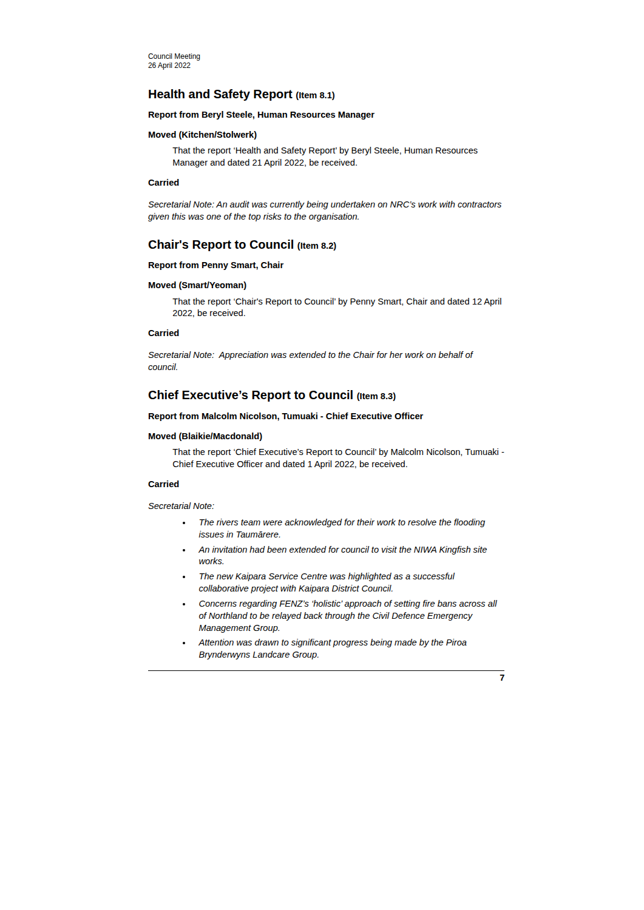Council Meeting
26 April 2022
Health and Safety Report (Item 8.1)
Report from Beryl Steele, Human Resources Manager
Moved (Kitchen/Stolwerk)
That the report ‘Health and Safety Report’ by Beryl Steele, Human Resources Manager and dated 21 April 2022, be received.
Carried
Secretarial Note: An audit was currently being undertaken on NRC’s work with contractors given this was one of the top risks to the organisation.
Chair's Report to Council (Item 8.2)
Report from Penny Smart, Chair
Moved (Smart/Yeoman)
That the report ‘Chair's Report to Council’ by Penny Smart, Chair and dated 12 April 2022, be received.
Carried
Secretarial Note: Appreciation was extended to the Chair for her work on behalf of council.
Chief Executive’s Report to Council (Item 8.3)
Report from Malcolm Nicolson, Tumuaki - Chief Executive Officer
Moved (Blaikie/Macdonald)
That the report ‘Chief Executive’s Report to Council’ by Malcolm Nicolson, Tumuaki - Chief Executive Officer and dated 1 April 2022, be received.
Carried
Secretarial Note:
The rivers team were acknowledged for their work to resolve the flooding issues in Taumārere.
An invitation had been extended for council to visit the NIWA Kingfish site works.
The new Kaipara Service Centre was highlighted as a successful collaborative project with Kaipara District Council.
Concerns regarding FENZ’s ‘holistic’ approach of setting fire bans across all of Northland to be relayed back through the Civil Defence Emergency Management Group.
Attention was drawn to significant progress being made by the Piroa Brynderwyns Landcare Group.
7